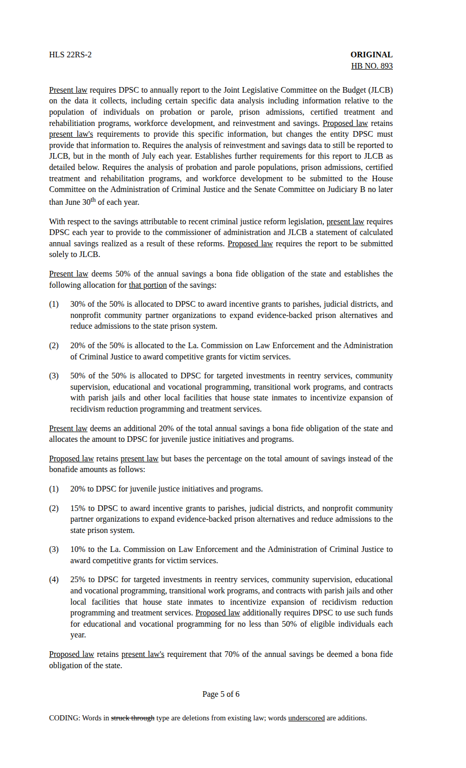HLS 22RS-2
ORIGINAL
HB NO. 893
Present law requires DPSC to annually report to the Joint Legislative Committee on the Budget (JLCB) on the data it collects, including certain specific data analysis including information relative to the population of individuals on probation or parole, prison admissions, certified treatment and rehabilitiation programs, workforce development, and reinvestment and savings. Proposed law retains present law's requirements to provide this specific information, but changes the entity DPSC must provide that information to. Requires the analysis of reinvestment and savings data to still be reported to JLCB, but in the month of July each year. Establishes further requirements for this report to JLCB as detailed below. Requires the analysis of probation and parole populations, prison admissions, certified treatment and rehabilitation programs, and workforce development to be submitted to the House Committee on the Administration of Criminal Justice and the Senate Committee on Judiciary B no later than June 30th of each year.
With respect to the savings attributable to recent criminal justice reform legislation, present law requires DPSC each year to provide to the commissioner of administration and JLCB a statement of calculated annual savings realized as a result of these reforms. Proposed law requires the report to be submitted solely to JLCB.
Present law deems 50% of the annual savings a bona fide obligation of the state and establishes the following allocation for that portion of the savings:
(1) 30% of the 50% is allocated to DPSC to award incentive grants to parishes, judicial districts, and nonprofit community partner organizations to expand evidence-backed prison alternatives and reduce admissions to the state prison system.
(2) 20% of the 50% is allocated to the La. Commission on Law Enforcement and the Administration of Criminal Justice to award competitive grants for victim services.
(3) 50% of the 50% is allocated to DPSC for targeted investments in reentry services, community supervision, educational and vocational programming, transitional work programs, and contracts with parish jails and other local facilities that house state inmates to incentivize expansion of recidivism reduction programming and treatment services.
Present law deems an additional 20% of the total annual savings a bona fide obligation of the state and allocates the amount to DPSC for juvenile justice initiatives and programs.
Proposed law retains present law but bases the percentage on the total amount of savings instead of the bonafide amounts as follows:
(1) 20% to DPSC for juvenile justice initiatives and programs.
(2) 15% to DPSC to award incentive grants to parishes, judicial districts, and nonprofit community partner organizations to expand evidence-backed prison alternatives and reduce admissions to the state prison system.
(3) 10% to the La. Commission on Law Enforcement and the Administration of Criminal Justice to award competitive grants for victim services.
(4) 25% to DPSC for targeted investments in reentry services, community supervision, educational and vocational programming, transitional work programs, and contracts with parish jails and other local facilities that house state inmates to incentivize expansion of recidivism reduction programming and treatment services. Proposed law additionally requires DPSC to use such funds for educational and vocational programming for no less than 50% of eligible individuals each year.
Proposed law retains present law's requirement that 70% of the annual savings be deemed a bona fide obligation of the state.
Page 5 of 6
CODING: Words in struck through type are deletions from existing law; words underscored are additions.